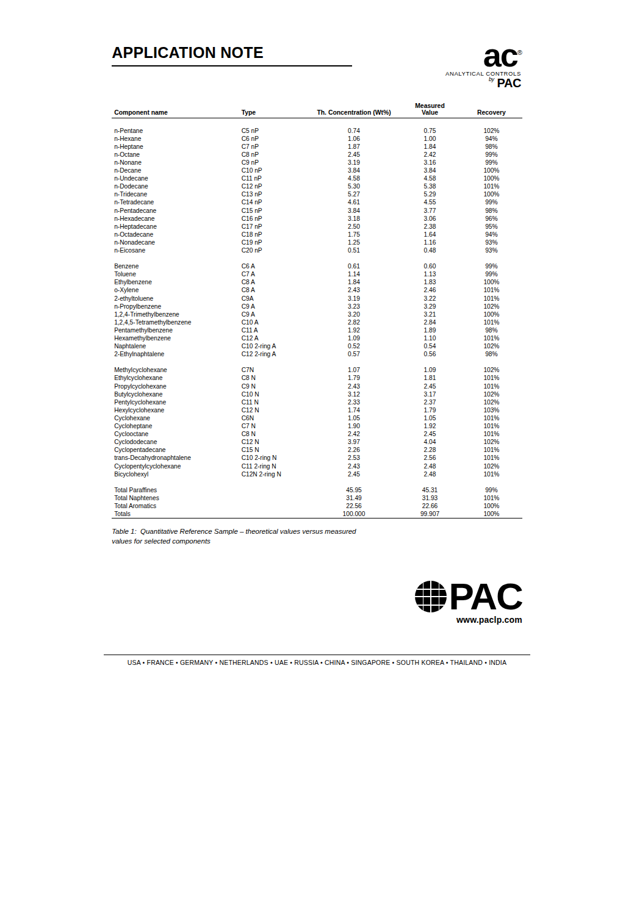APPLICATION NOTE
ac®
ANALYTICAL CONTROLS
by PAC
| | | | Measured | |
| --- | --- | --- | --- | --- |
| Component name | Type | Th. Concentration (Wt%) | Value | Recovery |
| n-Pentane | C5 nP | 0.74 | 0.75 | 102% |
| n-Hexane | C6 nP | 1.06 | 1.00 | 94% |
| n-Heptane | C7 nP | 1.87 | 1.84 | 98% |
| n-Octane | C8 nP | 2.45 | 2.42 | 99% |
| n-Nonane | C9 nP | 3.19 | 3.16 | 99% |
| n-Decane | C10 nP | 3.84 | 3.84 | 100% |
| n-Undecane | C11 nP | 4.58 | 4.58 | 100% |
| n-Dodecane | C12 nP | 5.30 | 5.38 | 101% |
| n-Tridecane | C13 nP | 5.27 | 5.29 | 100% |
| n-Tetradecane | C14 nP | 4.61 | 4.55 | 99% |
| n-Pentadecane | C15 nP | 3.84 | 3.77 | 98% |
| n-Hexadecane | C16 nP | 3.18 | 3.06 | 96% |
| n-Heptadecane | C17 nP | 2.50 | 2.38 | 95% |
| n-Octadecane | C18 nP | 1.75 | 1.64 | 94% |
| n-Nonadecane | C19 nP | 1.25 | 1.16 | 93% |
| n-Eicosane | C20 nP | 0.51 | 0.48 | 93% |
| Benzene | C6 A | 0.61 | 0.60 | 99% |
| Toluene | C7 A | 1.14 | 1.13 | 99% |
| Ethylbenzene | C8 A | 1.84 | 1.83 | 100% |
| o-Xylene | C8 A | 2.43 | 2.46 | 101% |
| 2-ethyltoluene | C9A | 3.19 | 3.22 | 101% |
| n-Propylbenzene | C9 A | 3.23 | 3.29 | 102% |
| 1,2,4-Trimethylbenzene | C9 A | 3.20 | 3.21 | 100% |
| 1,2,4,5-Tetramethylbenzene | C10 A | 2.82 | 2.84 | 101% |
| Pentamethylbenzene | C11 A | 1.92 | 1.89 | 98% |
| Hexamethylbenzene | C12 A | 1.09 | 1.10 | 101% |
| Naphtalene | C10 2-ring A | 0.52 | 0.54 | 102% |
| 2-Ethylnaphtalene | C12 2-ring A | 0.57 | 0.56 | 98% |
| Methylcyclohexane | C7N | 1.07 | 1.09 | 102% |
| Ethylcyclohexane | C8 N | 1.79 | 1.81 | 101% |
| Propylcyclohexane | C9 N | 2.43 | 2.45 | 101% |
| Butylcyclohexane | C10 N | 3.12 | 3.17 | 102% |
| Pentylcyclohexane | C11 N | 2.33 | 2.37 | 102% |
| Hexylcyclohexane | C12 N | 1.74 | 1.79 | 103% |
| Cyclohexane | C6N | 1.05 | 1.05 | 101% |
| Cycloheptane | C7 N | 1.90 | 1.92 | 101% |
| Cyclooctane | C8 N | 2.42 | 2.45 | 101% |
| Cyclododecane | C12 N | 3.97 | 4.04 | 102% |
| Cyclopentadecane | C15 N | 2.26 | 2.28 | 101% |
| trans-Decahydronaphtalene | C10 2-ring N | 2.53 | 2.56 | 101% |
| Cyclopentylcyclohexane | C11 2-ring N | 2.43 | 2.48 | 102% |
| Bicyclohexyl | C12N 2-ring N | 2.45 | 2.48 | 101% |
| Total Paraffines | | 45.95 | 45.31 | 99% |
| Total Naphtenes | | 31.49 | 31.93 | 101% |
| Total Aromatics | | 22.56 | 22.66 | 100% |
| Totals | | 100.000 | 99.907 | 100% |
Table 1: Quantitative Reference Sample – theoretical values versus measured values for selected components
PAC
www.paclp.com
USA • FRANCE • GERMANY • NETHERLANDS • UAE • RUSSIA • CHINA • SINGAPORE • SOUTH KOREA • THAILAND • INDIA